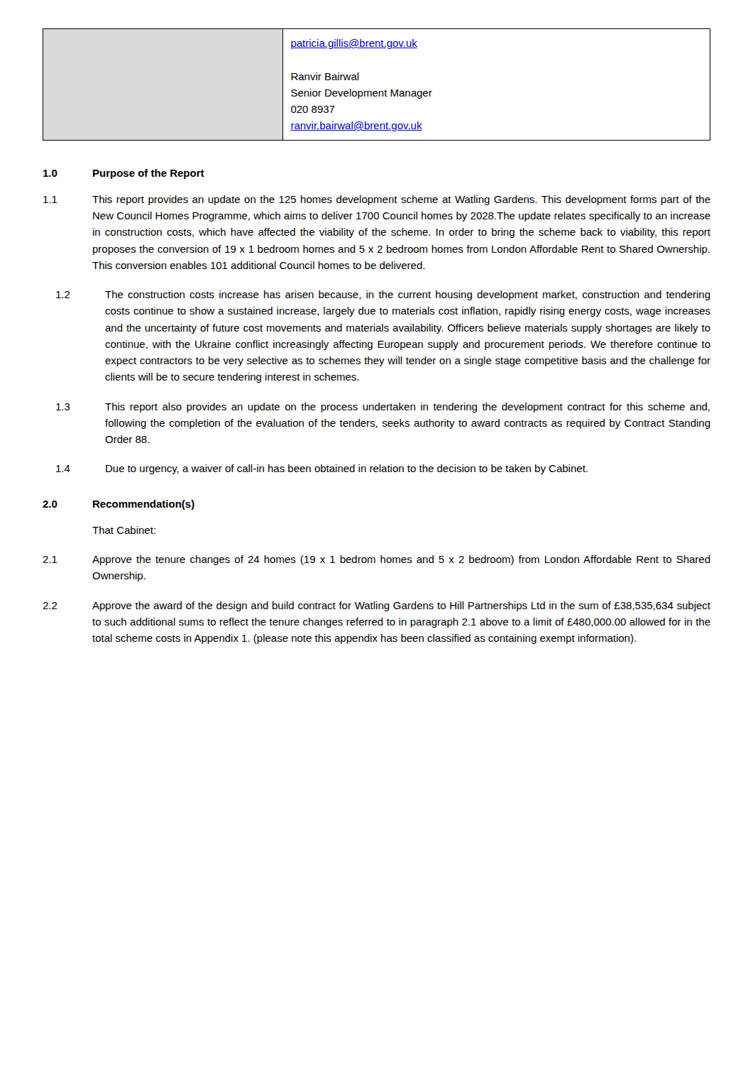| | patricia.gillis@brent.gov.uk Ranvir Bairwal Senior Development Manager 020 8937 ranvir.bairwal@brent.gov.uk |
1.0
Purpose of the Report
1.1
This report provides an update on the 125 homes development scheme at Watling Gardens. This development forms part of the New Council Homes Programme, which aims to deliver 1700 Council homes by 2028.The update relates specifically to an increase in construction costs, which have affected the viability of the scheme. In order to bring the scheme back to viability, this report proposes the conversion of 19 x 1 bedroom homes and 5 x 2 bedroom homes from London Affordable Rent to Shared Ownership. This conversion enables 101 additional Council homes to be delivered.
1.2
The construction costs increase has arisen because, in the current housing development market, construction and tendering costs continue to show a sustained increase, largely due to materials cost inflation, rapidly rising energy costs, wage increases and the uncertainty of future cost movements and materials availability. Officers believe materials supply shortages are likely to continue, with the Ukraine conflict increasingly affecting European supply and procurement periods. We therefore continue to expect contractors to be very selective as to schemes they will tender on a single stage competitive basis and the challenge for clients will be to secure tendering interest in schemes.
1.3
This report also provides an update on the process undertaken in tendering the development contract for this scheme and, following the completion of the evaluation of the tenders, seeks authority to award contracts as required by Contract Standing Order 88.
1.4
Due to urgency, a waiver of call-in has been obtained in relation to the decision to be taken by Cabinet.
2.0
Recommendation(s)
That Cabinet:
2.1
Approve the tenure changes of 24 homes (19 x 1 bedrom homes and 5 x 2 bedroom) from London Affordable Rent to Shared Ownership.
2.2
Approve the award of the design and build contract for Watling Gardens to Hill Partnerships Ltd in the sum of £38,535,634 subject to such additional sums to reflect the tenure changes referred to in paragraph 2.1 above to a limit of £480,000.00 allowed for in the total scheme costs in Appendix 1. (please note this appendix has been classified as containing exempt information).